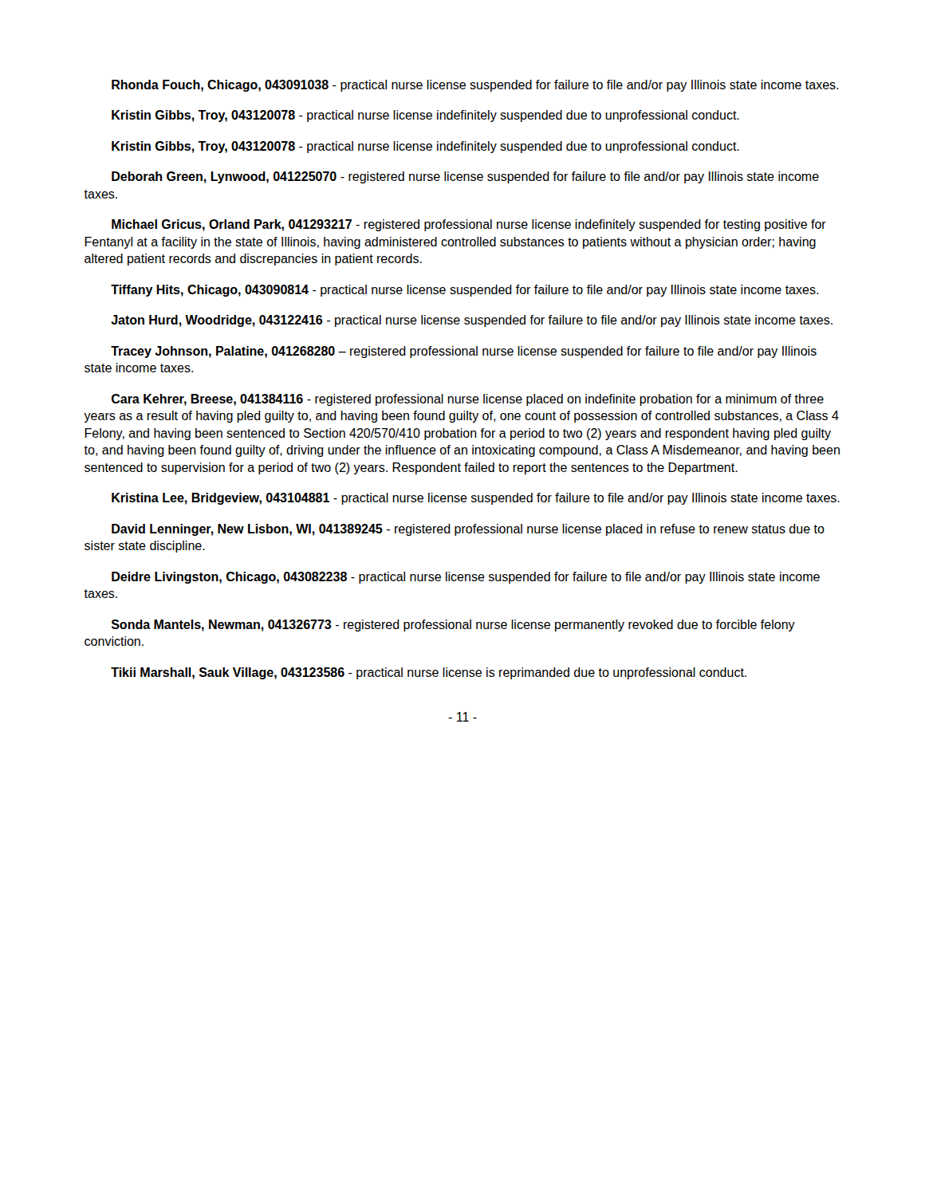Rhonda Fouch, Chicago, 043091038 - practical nurse license suspended for failure to file and/or pay Illinois state income taxes.
Kristin Gibbs, Troy, 043120078 - practical nurse license indefinitely suspended due to unprofessional conduct.
Kristin Gibbs, Troy, 043120078 - practical nurse license indefinitely suspended due to unprofessional conduct.
Deborah Green, Lynwood, 041225070 - registered nurse license suspended for failure to file and/or pay Illinois state income taxes.
Michael Gricus, Orland Park, 041293217 - registered professional nurse license indefinitely suspended for testing positive for Fentanyl at a facility in the state of Illinois, having administered controlled substances to patients without a physician order; having altered patient records and discrepancies in patient records.
Tiffany Hits, Chicago, 043090814 - practical nurse license suspended for failure to file and/or pay Illinois state income taxes.
Jaton Hurd, Woodridge, 043122416 - practical nurse license suspended for failure to file and/or pay Illinois state income taxes.
Tracey Johnson, Palatine, 041268280 – registered professional nurse license suspended for failure to file and/or pay Illinois state income taxes.
Cara Kehrer, Breese, 041384116 - registered professional nurse license placed on indefinite probation for a minimum of three years as a result of having pled guilty to, and having been found guilty of, one count of possession of controlled substances, a Class 4 Felony, and having been sentenced to Section 420/570/410 probation for a period to two (2) years and respondent having pled guilty to, and having been found guilty of, driving under the influence of an intoxicating compound, a Class A Misdemeanor, and having been sentenced to supervision for a period of two (2) years. Respondent failed to report the sentences to the Department.
Kristina Lee, Bridgeview, 043104881 - practical nurse license suspended for failure to file and/or pay Illinois state income taxes.
David Lenninger, New Lisbon, WI, 041389245 - registered professional nurse license placed in refuse to renew status due to sister state discipline.
Deidre Livingston, Chicago, 043082238 - practical nurse license suspended for failure to file and/or pay Illinois state income taxes.
Sonda Mantels, Newman, 041326773 - registered professional nurse license permanently revoked due to forcible felony conviction.
Tikii Marshall, Sauk Village, 043123586 - practical nurse license is reprimanded due to unprofessional conduct.
- 11 -